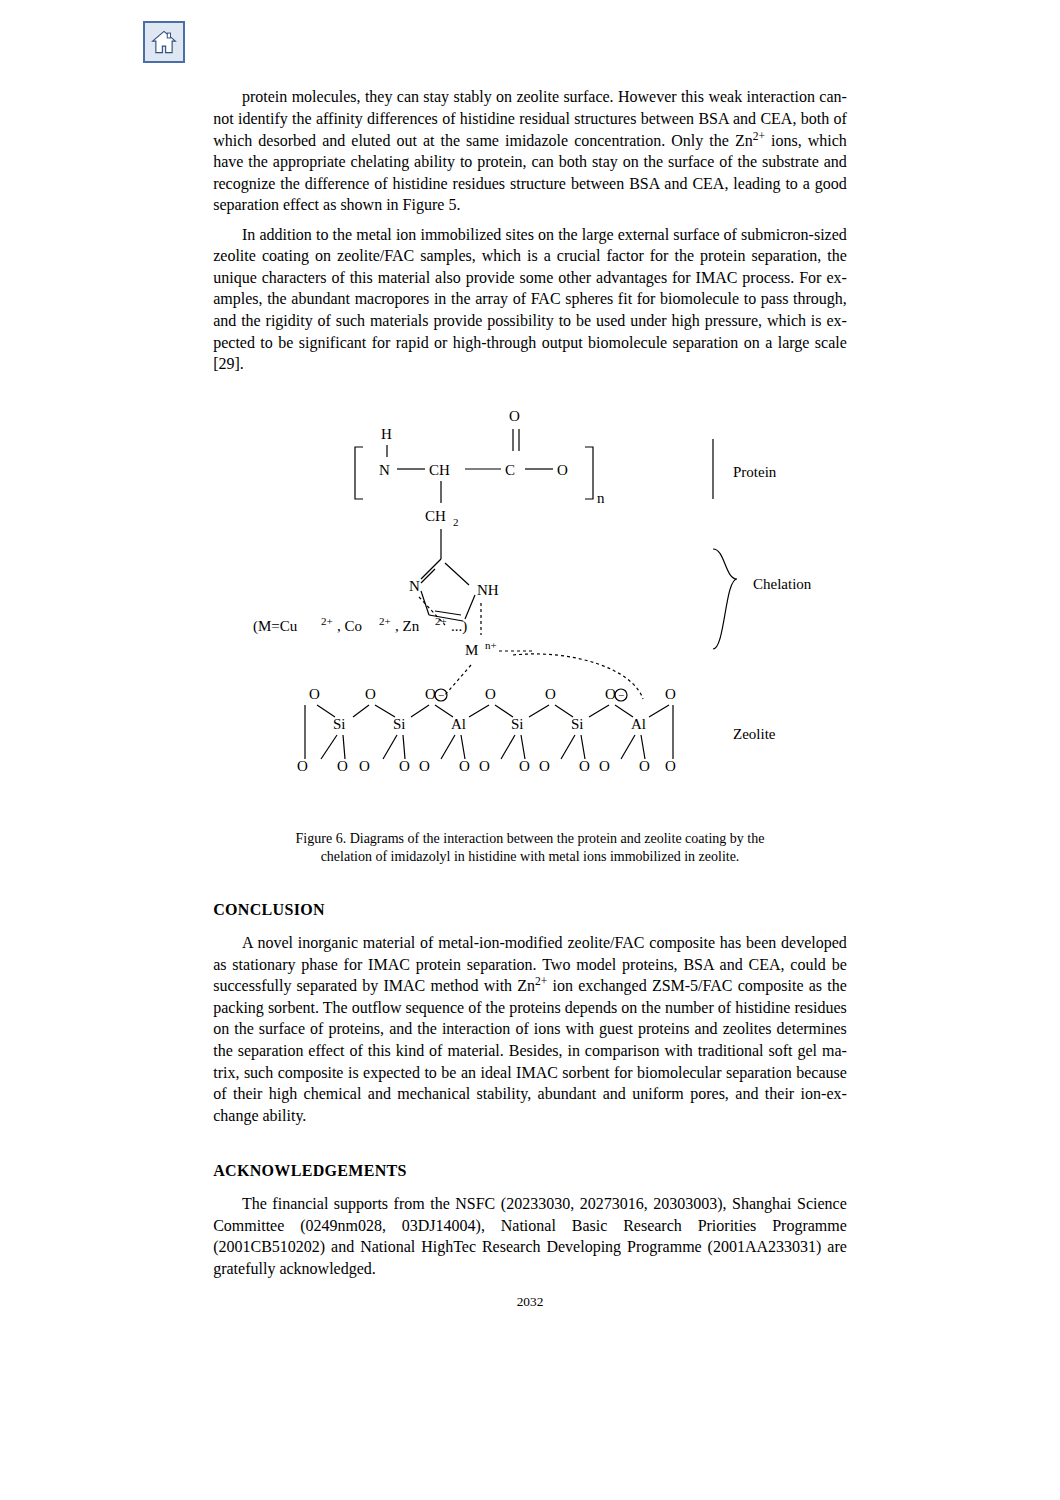protein molecules, they can stay stably on zeolite surface. However this weak interaction cannot identify the affinity differences of histidine residual structures between BSA and CEA, both of which desorbed and eluted out at the same imidazole concentration. Only the Zn2+ ions, which have the appropriate chelating ability to protein, can both stay on the surface of the substrate and recognize the difference of histidine residues structure between BSA and CEA, leading to a good separation effect as shown in Figure 5.
In addition to the metal ion immobilized sites on the large external surface of submicron-sized zeolite coating on zeolite/FAC samples, which is a crucial factor for the protein separation, the unique characters of this material also provide some other advantages for IMAC process. For examples, the abundant macropores in the array of FAC spheres fit for biomolecule to pass through, and the rigidity of such materials provide possibility to be used under high pressure, which is expected to be significant for rapid or high-through output biomolecule separation on a large scale [29].
O n H N CH C O CH 2 N NH M n+ (M=Cu 2+ , Co 2+ , Zn 2+ ...) O O O O O O O Si Si Al Si Si Al − − O O O O O O O O O O O O O Protein Chelation Zeolite
Figure 6. Diagrams of the interaction between the protein and zeolite coating by the chelation of imidazolyl in histidine with metal ions immobilized in zeolite.
CONCLUSION
A novel inorganic material of metal-ion-modified zeolite/FAC composite has been developed as stationary phase for IMAC protein separation. Two model proteins, BSA and CEA, could be successfully separated by IMAC method with Zn2+ ion exchanged ZSM-5/FAC composite as the packing sorbent. The outflow sequence of the proteins depends on the number of histidine residues on the surface of proteins, and the interaction of ions with guest proteins and zeolites determines the separation effect of this kind of material. Besides, in comparison with traditional soft gel matrix, such composite is expected to be an ideal IMAC sorbent for biomolecular separation because of their high chemical and mechanical stability, abundant and uniform pores, and their ion-exchange ability.
ACKNOWLEDGEMENTS
The financial supports from the NSFC (20233030, 20273016, 20303003), Shanghai Science Committee (0249nm028, 03DJ14004), National Basic Research Priorities Programme (2001CB510202) and National HighTec Research Developing Programme (2001AA233031) are gratefully acknowledged.
2032